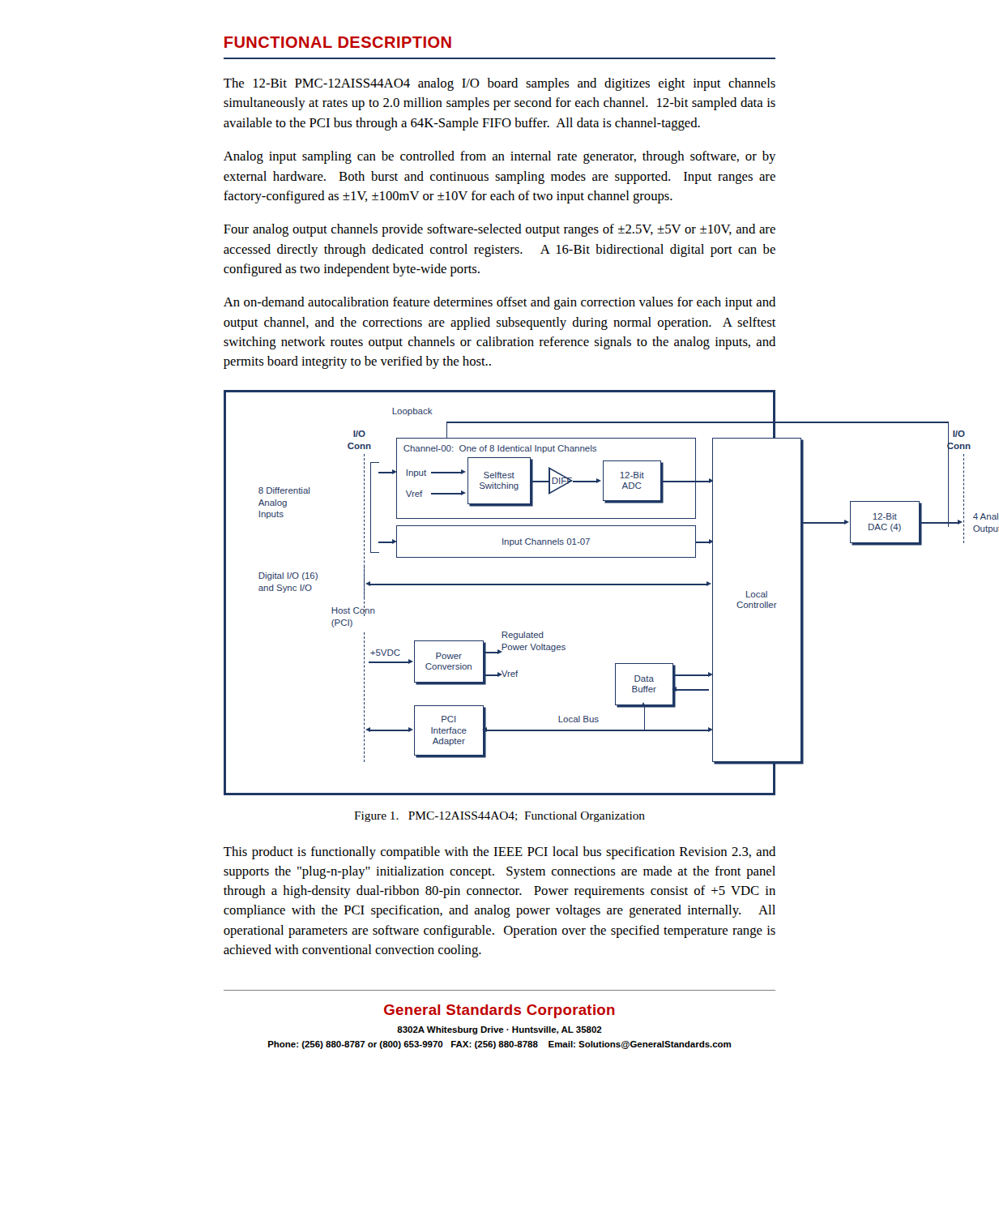Functional Description
The 12-Bit PMC-12AISS44AO4 analog I/O board samples and digitizes eight input channels simultaneously at rates up to 2.0 million samples per second for each channel. 12-bit sampled data is available to the PCI bus through a 64K-Sample FIFO buffer. All data is channel-tagged.
Analog input sampling can be controlled from an internal rate generator, through software, or by external hardware. Both burst and continuous sampling modes are supported. Input ranges are factory-configured as ±1V, ±100mV or ±10V for each of two input channel groups.
Four analog output channels provide software-selected output ranges of ±2.5V, ±5V or ±10V, and are accessed directly through dedicated control registers. A 16-Bit bidirectional digital port can be configured as two independent byte-wide ports.
An on-demand autocalibration feature determines offset and gain correction values for each input and output channel, and the corrections are applied subsequently during normal operation. A selftest switching network routes output channels or calibration reference signals to the analog inputs, and permits board integrity to be verified by the host..
Loopback
I/O
Conn
Channel-00: One of 8 Identical Input Channels
Input
Vref
Selftest
Switching
DIFF
12-Bit
ADC
8 Differential
Analog
Inputs
Input Channels 01-07
Local
Controller
12-Bit
DAC (4)
I/O
Conn
4 Analog
Outputs
Digital I/O (16)
and Sync I/O
Host Conn
(PCI)
+5VDC
Power
Conversion
Regulated
Power Voltages
Vref
Data
Buffer
PCI
Interface
Adapter
Local Bus
Figure 1. PMC-12AISS44AO4; Functional Organization
This product is functionally compatible with the IEEE PCI local bus specification Revision 2.3, and supports the "plug-n-play" initialization concept. System connections are made at the front panel through a high-density dual-ribbon 80-pin connector. Power requirements consist of +5 VDC in compliance with the PCI specification, and analog power voltages are generated internally. All operational parameters are software configurable. Operation over the specified temperature range is achieved with conventional convection cooling.
General Standards Corporation
8302A Whitesburg Drive · Huntsville, AL 35802
Phone: (256) 880-8787 or (800) 653-9970 FAX: (256) 880-8788 Email: Solutions@GeneralStandards.com